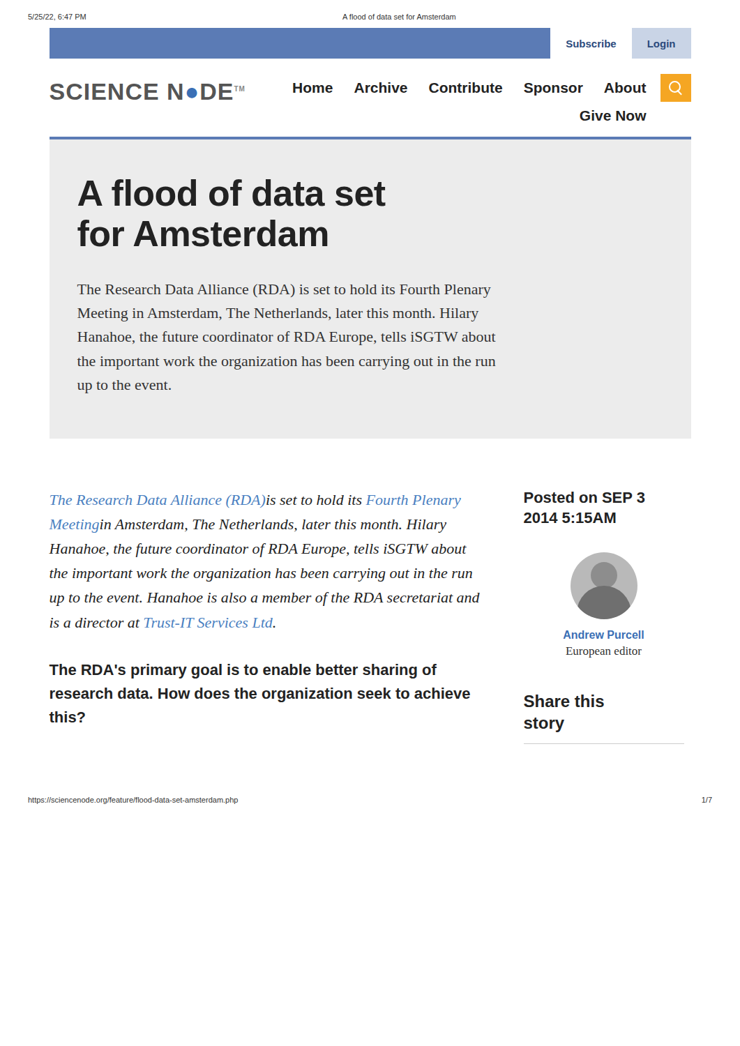5/25/22, 6:47 PM A flood of data set for Amsterdam
Subscribe Login
SCIENCE N●DETM
Home Archive Contribute Sponsor About Give Now
A flood of data set
for Amsterdam
The Research Data Alliance (RDA) is set to hold its Fourth Plenary Meeting in Amsterdam, The Netherlands, later this month. Hilary Hanahoe, the future coordinator of RDA Europe, tells iSGTW about the important work the organization has been carrying out in the run up to the event.
The Research Data Alliance (RDA) is set to hold its Fourth Plenary Meetingin Amsterdam, The Netherlands, later this month. Hilary Hanahoe, the future coordinator of RDA Europe, tells iSGTW about the important work the organization has been carrying out in the run up to the event. Hanahoe is also a member of the RDA secretariat and is a director at Trust-IT Services Ltd.
The RDA's primary goal is to enable better sharing of research data. How does the organization seek to achieve this?
Posted on SEP 3
2014 5:15AM
Andrew Purcell
European editor
Share this
story
https://sciencenode.org/feature/flood-data-set-amsterdam.php 1/7